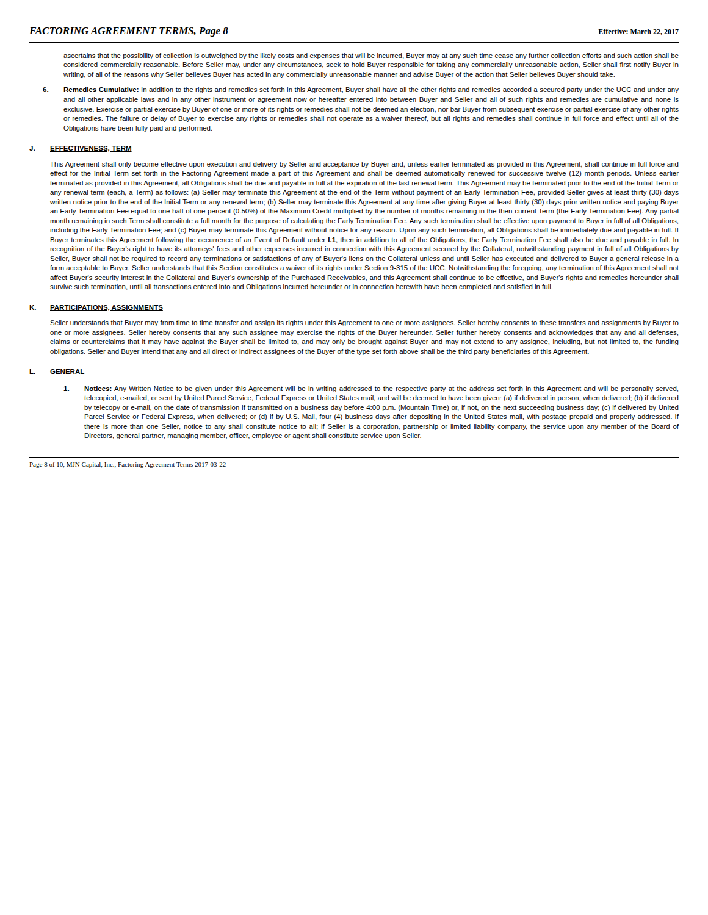FACTORING AGREEMENT TERMS, Page 8
Effective: March 22, 2017
ascertains that the possibility of collection is outweighed by the likely costs and expenses that will be incurred, Buyer may at any such time cease any further collection efforts and such action shall be considered commercially reasonable. Before Seller may, under any circumstances, seek to hold Buyer responsible for taking any commercially unreasonable action, Seller shall first notify Buyer in writing, of all of the reasons why Seller believes Buyer has acted in any commercially unreasonable manner and advise Buyer of the action that Seller believes Buyer should take.
6. Remedies Cumulative: In addition to the rights and remedies set forth in this Agreement, Buyer shall have all the other rights and remedies accorded a secured party under the UCC and under any and all other applicable laws and in any other instrument or agreement now or hereafter entered into between Buyer and Seller and all of such rights and remedies are cumulative and none is exclusive. Exercise or partial exercise by Buyer of one or more of its rights or remedies shall not be deemed an election, nor bar Buyer from subsequent exercise or partial exercise of any other rights or remedies. The failure or delay of Buyer to exercise any rights or remedies shall not operate as a waiver thereof, but all rights and remedies shall continue in full force and effect until all of the Obligations have been fully paid and performed.
J. EFFECTIVENESS, TERM
This Agreement shall only become effective upon execution and delivery by Seller and acceptance by Buyer and, unless earlier terminated as provided in this Agreement, shall continue in full force and effect for the Initial Term set forth in the Factoring Agreement made a part of this Agreement and shall be deemed automatically renewed for successive twelve (12) month periods. Unless earlier terminated as provided in this Agreement, all Obligations shall be due and payable in full at the expiration of the last renewal term. This Agreement may be terminated prior to the end of the Initial Term or any renewal term (each, a Term) as follows: (a) Seller may terminate this Agreement at the end of the Term without payment of an Early Termination Fee, provided Seller gives at least thirty (30) days written notice prior to the end of the Initial Term or any renewal term; (b) Seller may terminate this Agreement at any time after giving Buyer at least thirty (30) days prior written notice and paying Buyer an Early Termination Fee equal to one half of one percent (0.50%) of the Maximum Credit multiplied by the number of months remaining in the then-current Term (the Early Termination Fee). Any partial month remaining in such Term shall constitute a full month for the purpose of calculating the Early Termination Fee. Any such termination shall be effective upon payment to Buyer in full of all Obligations, including the Early Termination Fee; and (c) Buyer may terminate this Agreement without notice for any reason. Upon any such termination, all Obligations shall be immediately due and payable in full. If Buyer terminates this Agreement following the occurrence of an Event of Default under I.1, then in addition to all of the Obligations, the Early Termination Fee shall also be due and payable in full. In recognition of the Buyer's right to have its attorneys' fees and other expenses incurred in connection with this Agreement secured by the Collateral, notwithstanding payment in full of all Obligations by Seller, Buyer shall not be required to record any terminations or satisfactions of any of Buyer's liens on the Collateral unless and until Seller has executed and delivered to Buyer a general release in a form acceptable to Buyer. Seller understands that this Section constitutes a waiver of its rights under Section 9-315 of the UCC. Notwithstanding the foregoing, any termination of this Agreement shall not affect Buyer's security interest in the Collateral and Buyer's ownership of the Purchased Receivables, and this Agreement shall continue to be effective, and Buyer's rights and remedies hereunder shall survive such termination, until all transactions entered into and Obligations incurred hereunder or in connection herewith have been completed and satisfied in full.
K. PARTICIPATIONS, ASSIGNMENTS
Seller understands that Buyer may from time to time transfer and assign its rights under this Agreement to one or more assignees. Seller hereby consents to these transfers and assignments by Buyer to one or more assignees. Seller hereby consents that any such assignee may exercise the rights of the Buyer hereunder. Seller further hereby consents and acknowledges that any and all defenses, claims or counterclaims that it may have against the Buyer shall be limited to, and may only be brought against Buyer and may not extend to any assignee, including, but not limited to, the funding obligations. Seller and Buyer intend that any and all direct or indirect assignees of the Buyer of the type set forth above shall be the third party beneficiaries of this Agreement.
L. GENERAL
1. Notices: Any Written Notice to be given under this Agreement will be in writing addressed to the respective party at the address set forth in this Agreement and will be personally served, telecopied, e-mailed, or sent by United Parcel Service, Federal Express or United States mail, and will be deemed to have been given: (a) if delivered in person, when delivered; (b) if delivered by telecopy or e-mail, on the date of transmission if transmitted on a business day before 4:00 p.m. (Mountain Time) or, if not, on the next succeeding business day; (c) if delivered by United Parcel Service or Federal Express, when delivered; or (d) if by U.S. Mail, four (4) business days after depositing in the United States mail, with postage prepaid and properly addressed. If there is more than one Seller, notice to any shall constitute notice to all; if Seller is a corporation, partnership or limited liability company, the service upon any member of the Board of Directors, general partner, managing member, officer, employee or agent shall constitute service upon Seller.
Page 8 of 10, MJN Capital, Inc., Factoring Agreement Terms 2017-03-22